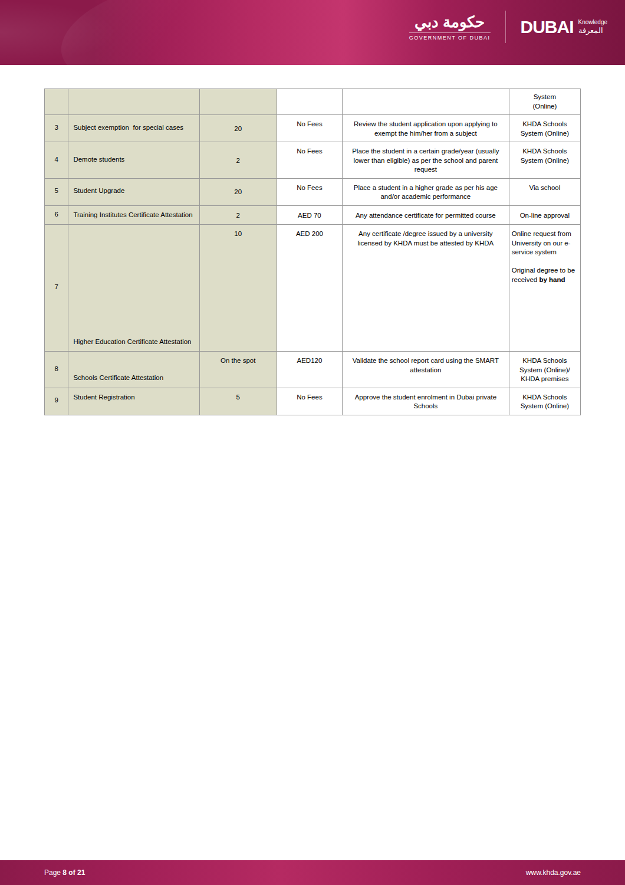حكومة دبي
GOVERNMENT OF DUBAI
DUBAI
Knowledge
المعرفة
| | | | | | System (Online) |
| 3 | Subject exemption for special cases | 20 | No Fees | Review the student application upon applying to exempt the him/her from a subject | KHDA Schools System (Online) |
| 4 | Demote students | 2 | No Fees | Place the student in a certain grade/year (usually lower than eligible) as per the school and parent request | KHDA Schools System (Online) |
| 5 | Student Upgrade | 20 | No Fees | Place a student in a higher grade as per his age and/or academic performance | Via school |
| 6 | Training Institutes Certificate Attestation | 2 | AED 70 | Any attendance certificate for permitted course | On-line approval |
| 7 | Higher Education Certificate Attestation | 10 | AED 200 | Any certificate /degree issued by a university licensed by KHDA must be attested by KHDA | Online request from University on our e-service system Original degree to be received by hand |
| 8 | Schools Certificate Attestation | On the spot | AED120 | Validate the school report card using the SMART attestation | KHDA Schools System (Online)/ KHDA premises |
| 9 | Student Registration | 5 | No Fees | Approve the student enrolment in Dubai private Schools | KHDA Schools System (Online) |
Page 8 of 21
www.khda.gov.ae